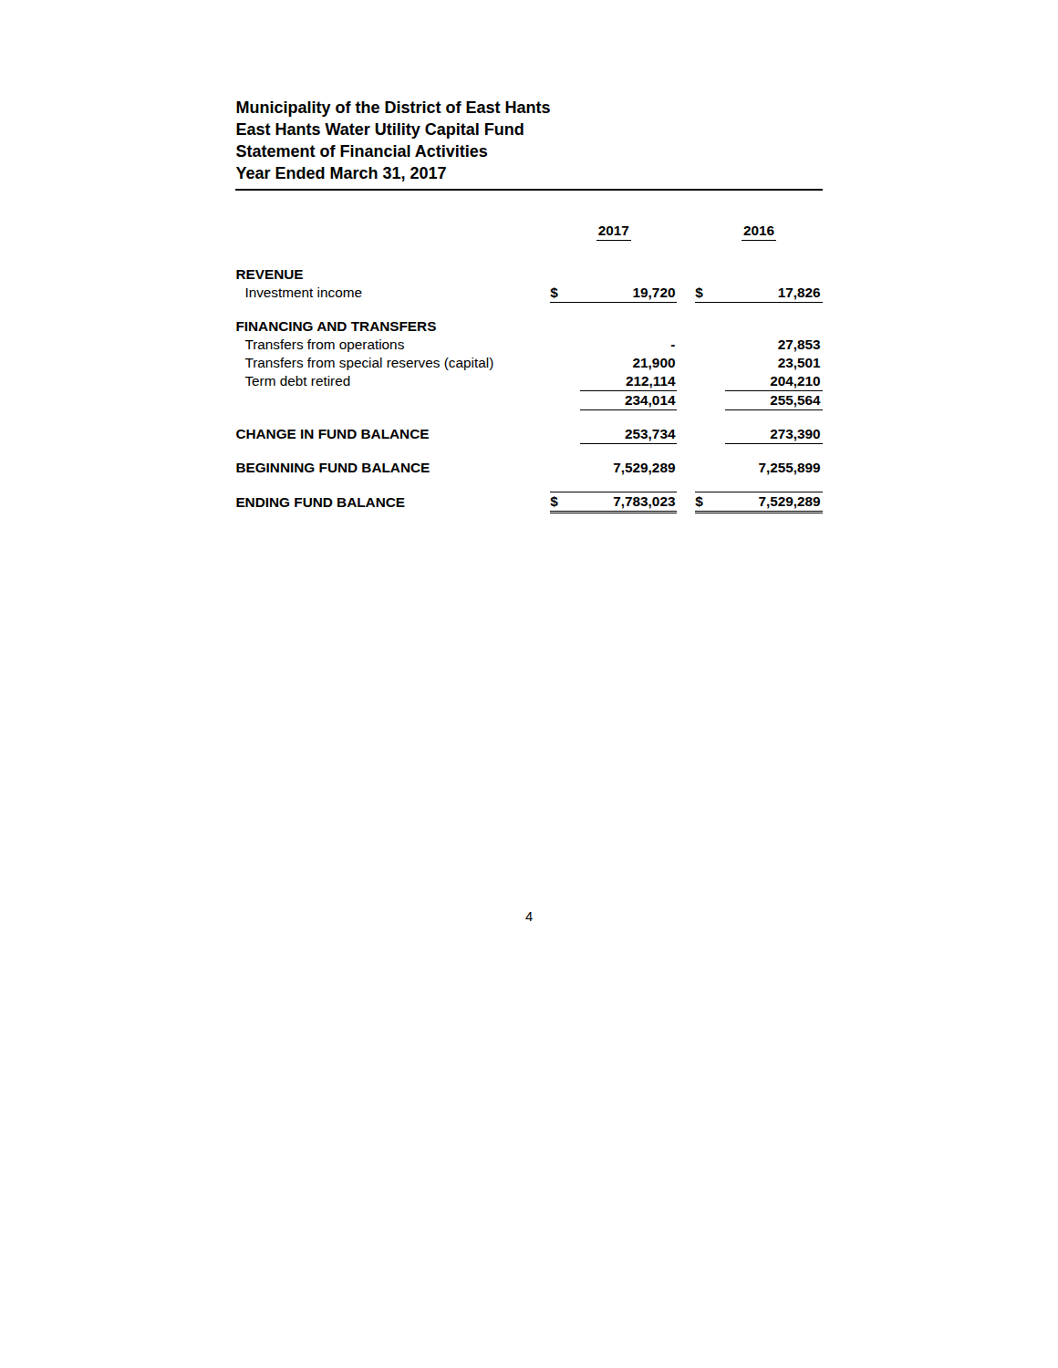Municipality of the District of East Hants
East Hants Water Utility Capital Fund
Statement of Financial Activities
Year Ended March 31, 2017
| | 2017 | | 2016 |
| REVENUE | | | | | |
| Investment income | $ | 19,720 | | $ | 17,826 |
| FINANCING AND TRANSFERS | | | | | |
| Transfers from operations | | - | | | 27,853 |
| Transfers from special reserves (capital) | | 21,900 | | | 23,501 |
| Term debt retired | | 212,114 | | | 204,210 |
| | | 234,014 | | | 255,564 |
| CHANGE IN FUND BALANCE | | 253,734 | | | 273,390 |
| BEGINNING FUND BALANCE | | 7,529,289 | | | 7,255,899 |
| ENDING FUND BALANCE | $ | 7,783,023 | | $ | 7,529,289 |
4